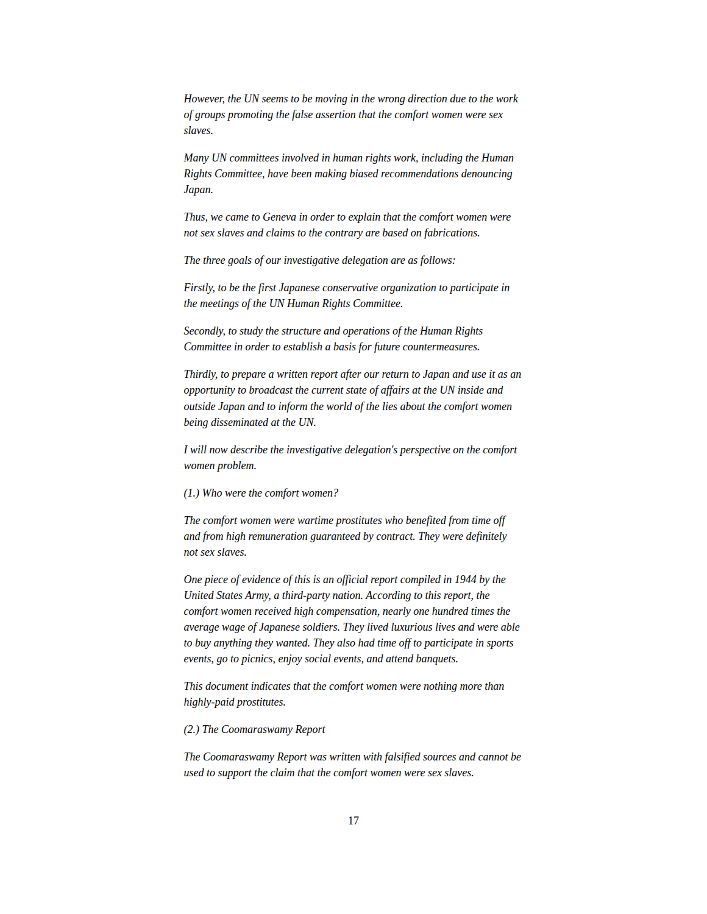However, the UN seems to be moving in the wrong direction due to the work of groups promoting the false assertion that the comfort women were sex slaves.
Many UN committees involved in human rights work, including the Human Rights Committee, have been making biased recommendations denouncing Japan.
Thus, we came to Geneva in order to explain that the comfort women were not sex slaves and claims to the contrary are based on fabrications.
The three goals of our investigative delegation are as follows:
Firstly, to be the first Japanese conservative organization to participate in the meetings of the UN Human Rights Committee.
Secondly, to study the structure and operations of the Human Rights Committee in order to establish a basis for future countermeasures.
Thirdly, to prepare a written report after our return to Japan and use it as an opportunity to broadcast the current state of affairs at the UN inside and outside Japan and to inform the world of the lies about the comfort women being disseminated at the UN.
I will now describe the investigative delegation's perspective on the comfort women problem.
(1.) Who were the comfort women?
The comfort women were wartime prostitutes who benefited from time off and from high remuneration guaranteed by contract. They were definitely not sex slaves.
One piece of evidence of this is an official report compiled in 1944 by the United States Army, a third-party nation. According to this report, the comfort women received high compensation, nearly one hundred times the average wage of Japanese soldiers. They lived luxurious lives and were able to buy anything they wanted. They also had time off to participate in sports events, go to picnics, enjoy social events, and attend banquets.
This document indicates that the comfort women were nothing more than highly-paid prostitutes.
(2.) The Coomaraswamy Report
The Coomaraswamy Report was written with falsified sources and cannot be used to support the claim that the comfort women were sex slaves.
17